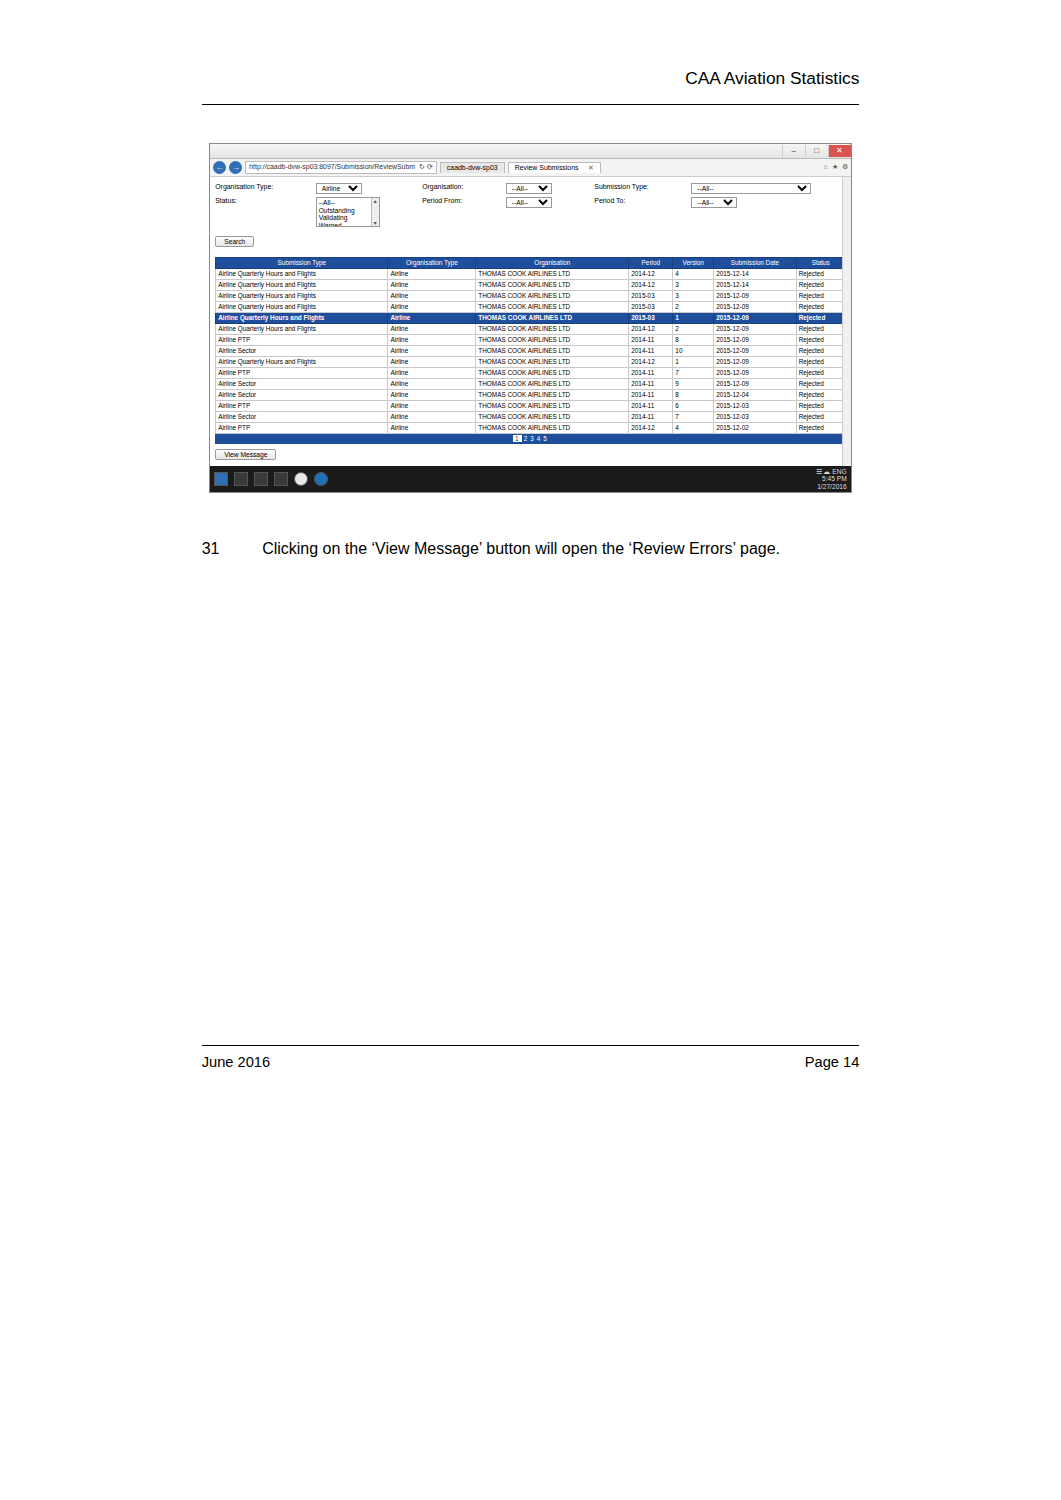CAA Aviation Statistics
–
□
✕
←
→
http://caadb-dvw-sp03:8097/Submission/ReviewSubm ↻ ⟳
caadb-dvw-sp03
Review Submissions ✕
⌂★⚙
Organisation Type:
Airline
Organisation:
--All--
Submission Type:
--All--
Status:
--All--
Outstanding
Validating
Warned
▲▼
Period From:
--All--
Period To:
--All--
Search
| Submission Type | Organisation Type | Organisation | Period | Version | Submission Date | Status |
| --- | --- | --- | --- | --- | --- | --- |
| Airline Quarterly Hours and Flights | Airline | THOMAS COOK AIRLINES LTD | 2014-12 | 4 | 2015-12-14 | Rejected |
| Airline Quarterly Hours and Flights | Airline | THOMAS COOK AIRLINES LTD | 2014-12 | 3 | 2015-12-14 | Rejected |
| Airline Quarterly Hours and Flights | Airline | THOMAS COOK AIRLINES LTD | 2015-03 | 3 | 2015-12-09 | Rejected |
| Airline Quarterly Hours and Flights | Airline | THOMAS COOK AIRLINES LTD | 2015-03 | 2 | 2015-12-09 | Rejected |
| Airline Quarterly Hours and Flights | Airline | THOMAS COOK AIRLINES LTD | 2015-03 | 1 | 2015-12-09 | Rejected |
| Airline Quarterly Hours and Flights | Airline | THOMAS COOK AIRLINES LTD | 2014-12 | 2 | 2015-12-09 | Rejected |
| Airline PTP | Airline | THOMAS COOK AIRLINES LTD | 2014-11 | 8 | 2015-12-09 | Rejected |
| Airline Sector | Airline | THOMAS COOK AIRLINES LTD | 2014-11 | 10 | 2015-12-09 | Rejected |
| Airline Quarterly Hours and Flights | Airline | THOMAS COOK AIRLINES LTD | 2014-12 | 1 | 2015-12-09 | Rejected |
| Airline PTP | Airline | THOMAS COOK AIRLINES LTD | 2014-11 | 7 | 2015-12-09 | Rejected |
| Airline Sector | Airline | THOMAS COOK AIRLINES LTD | 2014-11 | 9 | 2015-12-09 | Rejected |
| Airline Sector | Airline | THOMAS COOK AIRLINES LTD | 2014-11 | 8 | 2015-12-04 | Rejected |
| Airline PTP | Airline | THOMAS COOK AIRLINES LTD | 2014-11 | 6 | 2015-12-03 | Rejected |
| Airline Sector | Airline | THOMAS COOK AIRLINES LTD | 2014-11 | 7 | 2015-12-03 | Rejected |
| Airline PTP | Airline | THOMAS COOK AIRLINES LTD | 2014-12 | 4 | 2015-12-02 | Rejected |
12345
View Message
☰ ☁ ENG
5:45 PM
1/27/2016
31
Clicking on the ‘View Message’ button will open the ‘Review Errors’ page.
June 2016
Page 14